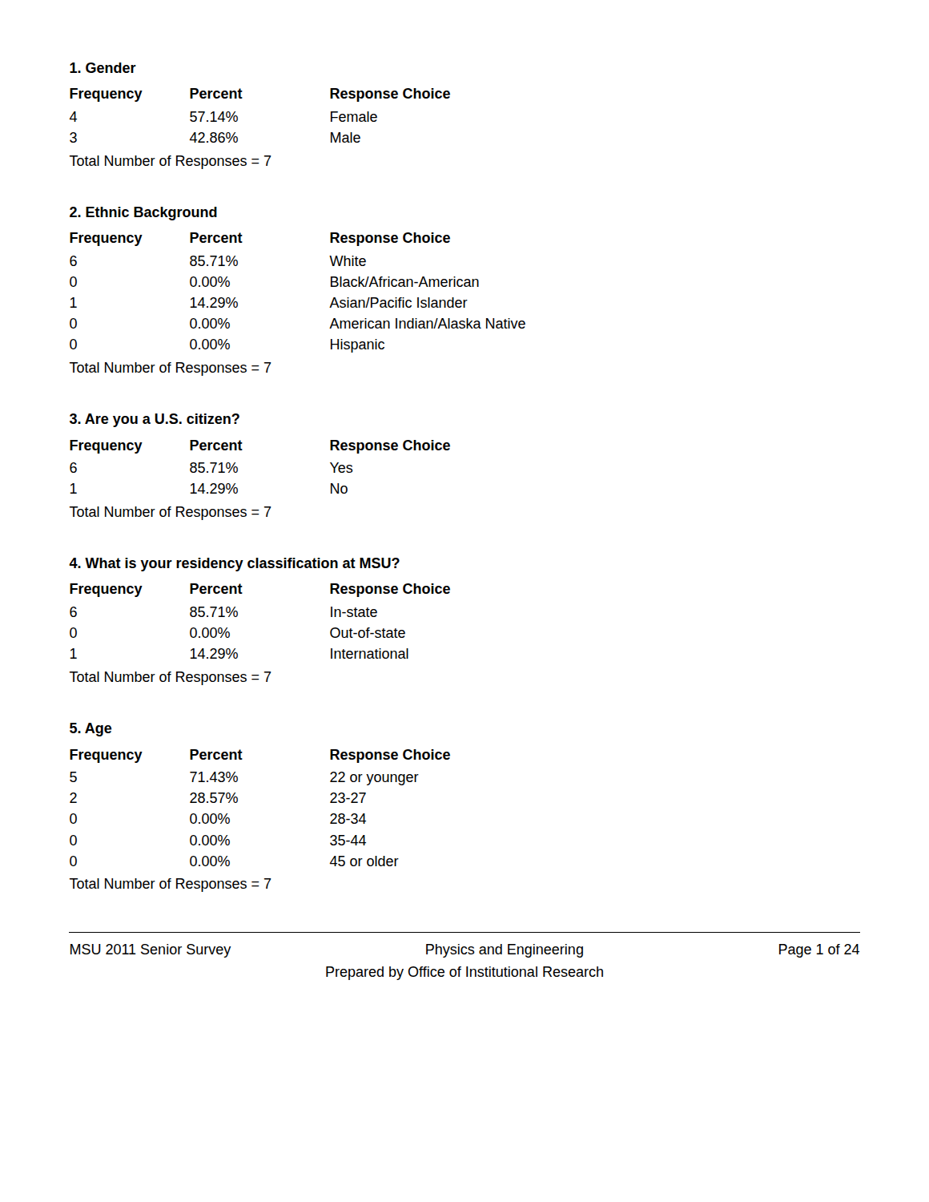1. Gender
| Frequency | Percent | Response Choice |
| --- | --- | --- |
| 4 | 57.14% | Female |
| 3 | 42.86% | Male |
Total Number of Responses = 7
2. Ethnic Background
| Frequency | Percent | Response Choice |
| --- | --- | --- |
| 6 | 85.71% | White |
| 0 | 0.00% | Black/African-American |
| 1 | 14.29% | Asian/Pacific Islander |
| 0 | 0.00% | American Indian/Alaska Native |
| 0 | 0.00% | Hispanic |
Total Number of Responses = 7
3. Are you a U.S. citizen?
| Frequency | Percent | Response Choice |
| --- | --- | --- |
| 6 | 85.71% | Yes |
| 1 | 14.29% | No |
Total Number of Responses = 7
4. What is your residency classification at MSU?
| Frequency | Percent | Response Choice |
| --- | --- | --- |
| 6 | 85.71% | In-state |
| 0 | 0.00% | Out-of-state |
| 1 | 14.29% | International |
Total Number of Responses = 7
5. Age
| Frequency | Percent | Response Choice |
| --- | --- | --- |
| 5 | 71.43% | 22 or younger |
| 2 | 28.57% | 23-27 |
| 0 | 0.00% | 28-34 |
| 0 | 0.00% | 35-44 |
| 0 | 0.00% | 45 or older |
Total Number of Responses = 7
MSU 2011 Senior Survey
Physics and Engineering
Page 1 of 24
Prepared by Office of Institutional Research